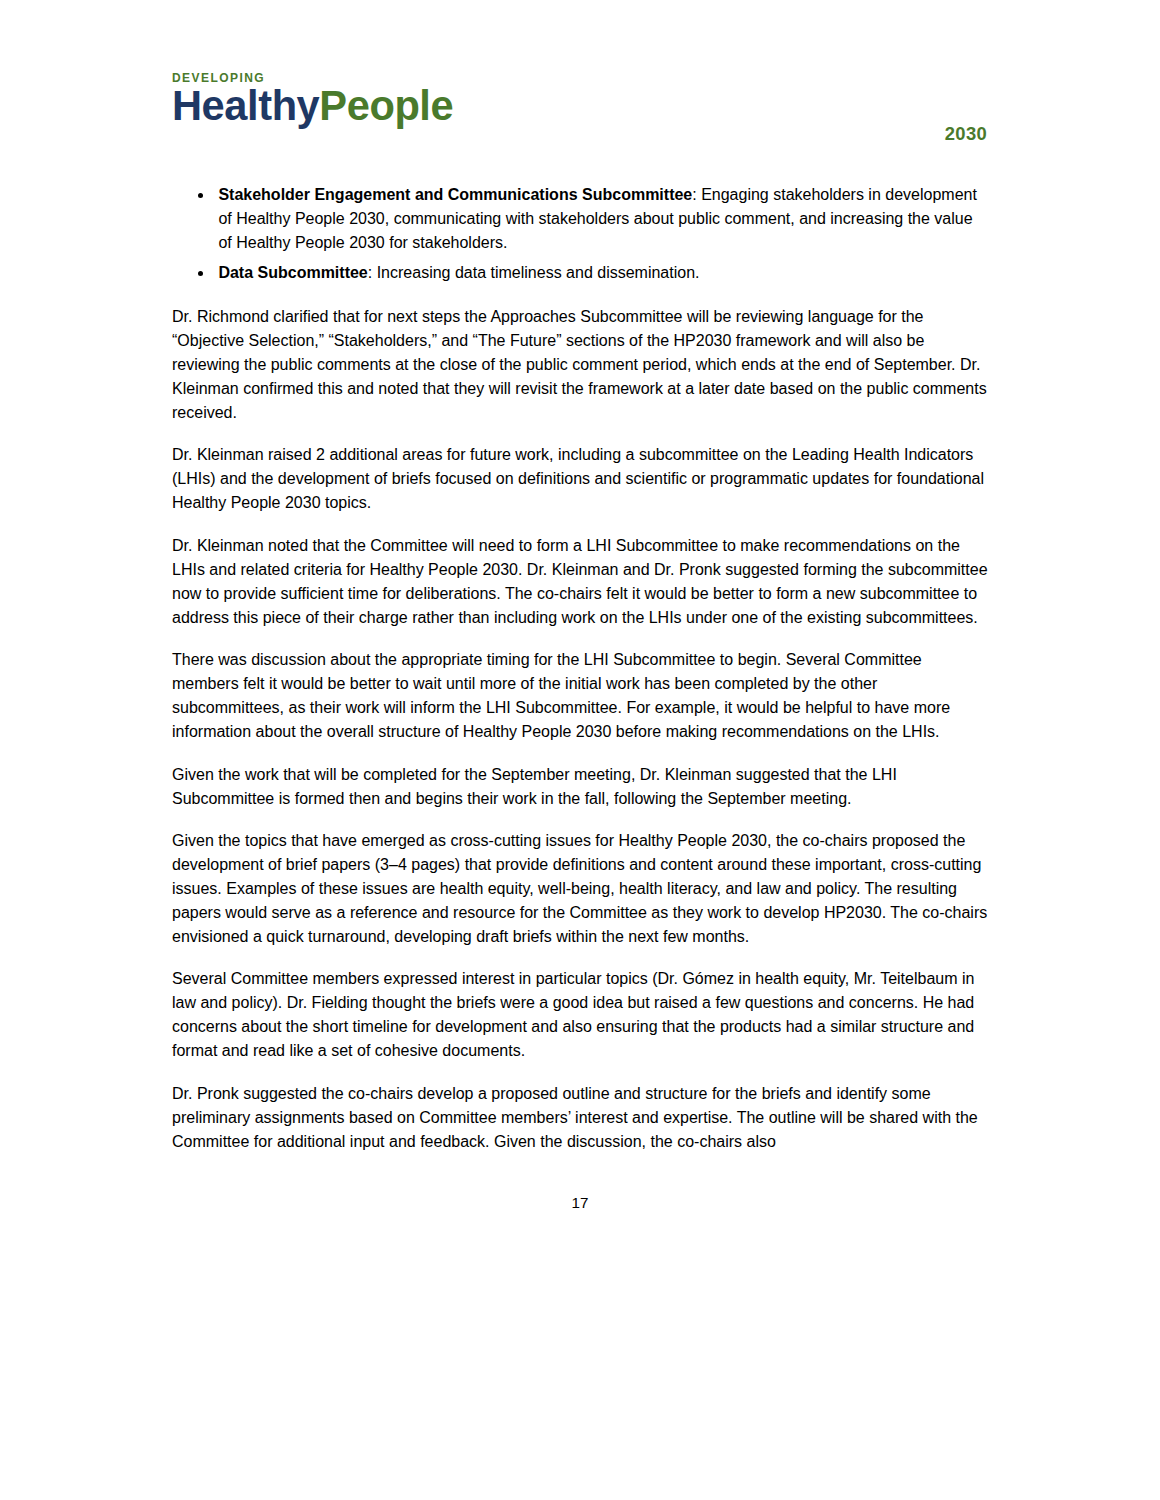Developing
Healthy People
2030
Stakeholder Engagement and Communications Subcommittee: Engaging stakeholders in development of Healthy People 2030, communicating with stakeholders about public comment, and increasing the value of Healthy People 2030 for stakeholders.
Data Subcommittee: Increasing data timeliness and dissemination.
Dr. Richmond clarified that for next steps the Approaches Subcommittee will be reviewing language for the “Objective Selection,” “Stakeholders,” and “The Future” sections of the HP2030 framework and will also be reviewing the public comments at the close of the public comment period, which ends at the end of September. Dr. Kleinman confirmed this and noted that they will revisit the framework at a later date based on the public comments received.
Dr. Kleinman raised 2 additional areas for future work, including a subcommittee on the Leading Health Indicators (LHIs) and the development of briefs focused on definitions and scientific or programmatic updates for foundational Healthy People 2030 topics.
Dr. Kleinman noted that the Committee will need to form a LHI Subcommittee to make recommendations on the LHIs and related criteria for Healthy People 2030. Dr. Kleinman and Dr. Pronk suggested forming the subcommittee now to provide sufficient time for deliberations. The co-chairs felt it would be better to form a new subcommittee to address this piece of their charge rather than including work on the LHIs under one of the existing subcommittees.
There was discussion about the appropriate timing for the LHI Subcommittee to begin. Several Committee members felt it would be better to wait until more of the initial work has been completed by the other subcommittees, as their work will inform the LHI Subcommittee. For example, it would be helpful to have more information about the overall structure of Healthy People 2030 before making recommendations on the LHIs.
Given the work that will be completed for the September meeting, Dr. Kleinman suggested that the LHI Subcommittee is formed then and begins their work in the fall, following the September meeting.
Given the topics that have emerged as cross-cutting issues for Healthy People 2030, the co-chairs proposed the development of brief papers (3–4 pages) that provide definitions and content around these important, cross-cutting issues. Examples of these issues are health equity, well-being, health literacy, and law and policy. The resulting papers would serve as a reference and resource for the Committee as they work to develop HP2030. The co-chairs envisioned a quick turnaround, developing draft briefs within the next few months.
Several Committee members expressed interest in particular topics (Dr. Gómez in health equity, Mr. Teitelbaum in law and policy). Dr. Fielding thought the briefs were a good idea but raised a few questions and concerns. He had concerns about the short timeline for development and also ensuring that the products had a similar structure and format and read like a set of cohesive documents.
Dr. Pronk suggested the co-chairs develop a proposed outline and structure for the briefs and identify some preliminary assignments based on Committee members’ interest and expertise. The outline will be shared with the Committee for additional input and feedback. Given the discussion, the co-chairs also
17